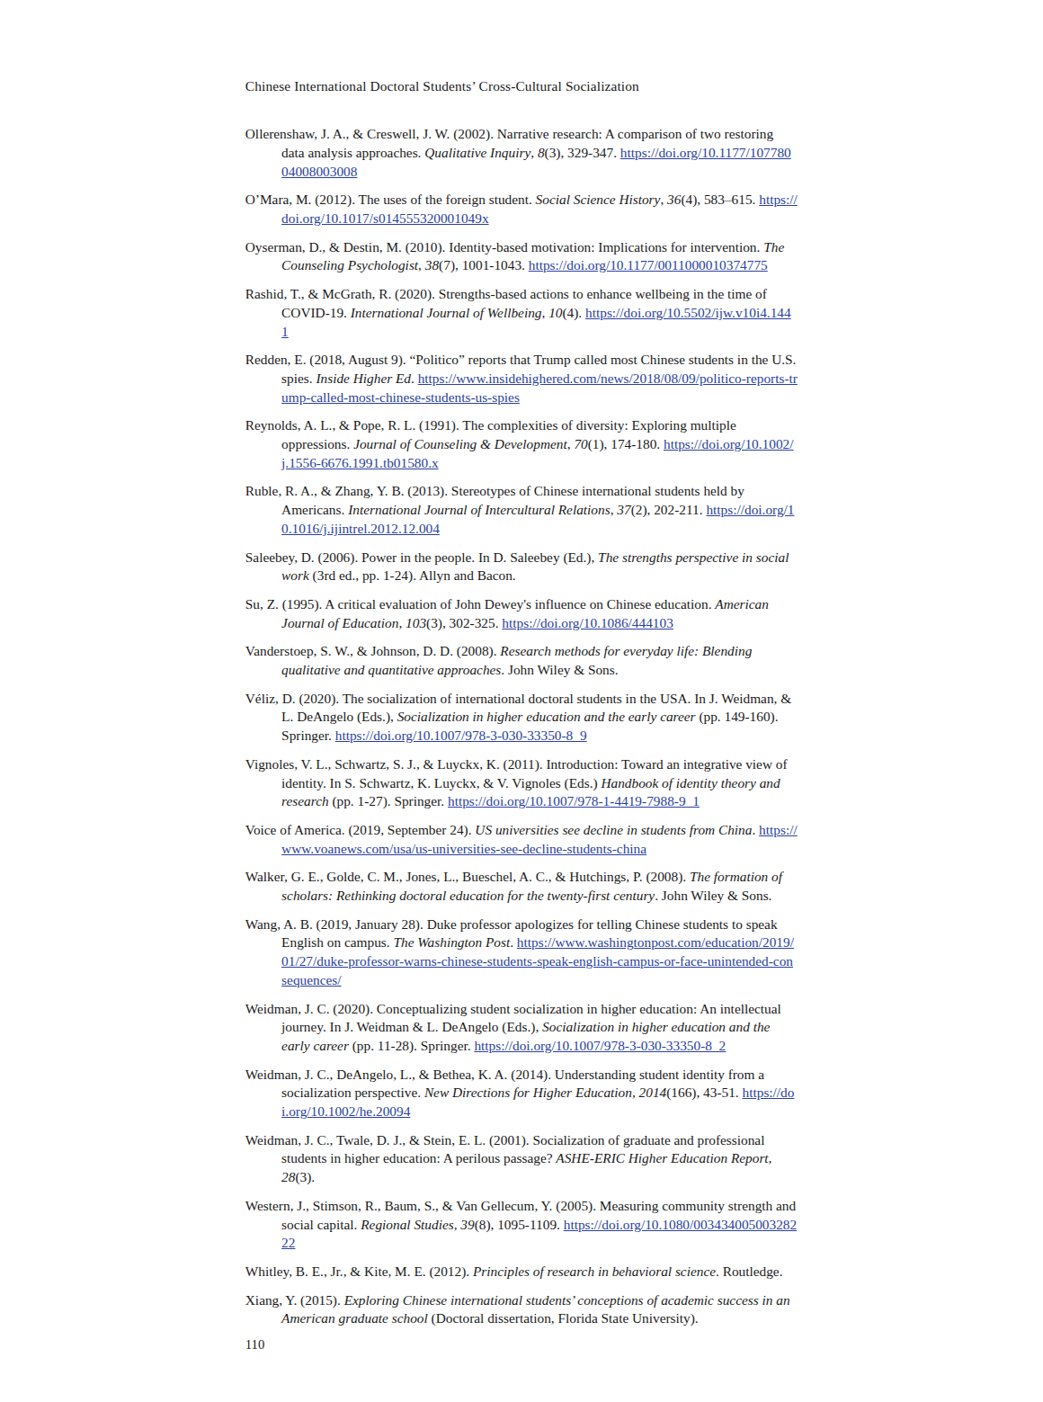Chinese International Doctoral Students’ Cross-Cultural Socialization
Ollerenshaw, J. A., & Creswell, J. W. (2002). Narrative research: A comparison of two restoring data analysis approaches. Qualitative Inquiry, 8(3), 329-347. https://doi.org/10.1177/10778004008003008
O’Mara, M. (2012). The uses of the foreign student. Social Science History, 36(4), 583–615. https://doi.org/10.1017/s014555320001049x
Oyserman, D., & Destin, M. (2010). Identity-based motivation: Implications for intervention. The Counseling Psychologist, 38(7), 1001-1043. https://doi.org/10.1177/0011000010374775
Rashid, T., & McGrath, R. (2020). Strengths-based actions to enhance wellbeing in the time of COVID-19. International Journal of Wellbeing, 10(4). https://doi.org/10.5502/ijw.v10i4.1441
Redden, E. (2018, August 9). “Politico” reports that Trump called most Chinese students in the U.S. spies. Inside Higher Ed. https://www.insidehighered.com/news/2018/08/09/politico-reports-trump-called-most-chinese-students-us-spies
Reynolds, A. L., & Pope, R. L. (1991). The complexities of diversity: Exploring multiple oppressions. Journal of Counseling & Development, 70(1), 174-180. https://doi.org/10.1002/j.1556-6676.1991.tb01580.x
Ruble, R. A., & Zhang, Y. B. (2013). Stereotypes of Chinese international students held by Americans. International Journal of Intercultural Relations, 37(2), 202-211. https://doi.org/10.1016/j.ijintrel.2012.12.004
Saleebey, D. (2006). Power in the people. In D. Saleebey (Ed.), The strengths perspective in social work (3rd ed., pp. 1-24). Allyn and Bacon.
Su, Z. (1995). A critical evaluation of John Dewey's influence on Chinese education. American Journal of Education, 103(3), 302-325. https://doi.org/10.1086/444103
Vanderstoep, S. W., & Johnson, D. D. (2008). Research methods for everyday life: Blending qualitative and quantitative approaches. John Wiley & Sons.
Véliz, D. (2020). The socialization of international doctoral students in the USA. In J. Weidman, & L. DeAngelo (Eds.), Socialization in higher education and the early career (pp. 149-160). Springer. https://doi.org/10.1007/978-3-030-33350-8_9
Vignoles, V. L., Schwartz, S. J., & Luyckx, K. (2011). Introduction: Toward an integrative view of identity. In S. Schwartz, K. Luyckx, & V. Vignoles (Eds.) Handbook of identity theory and research (pp. 1-27). Springer. https://doi.org/10.1007/978-1-4419-7988-9_1
Voice of America. (2019, September 24). US universities see decline in students from China. https://www.voanews.com/usa/us-universities-see-decline-students-china
Walker, G. E., Golde, C. M., Jones, L., Bueschel, A. C., & Hutchings, P. (2008). The formation of scholars: Rethinking doctoral education for the twenty-first century. John Wiley & Sons.
Wang, A. B. (2019, January 28). Duke professor apologizes for telling Chinese students to speak English on campus. The Washington Post. https://www.washingtonpost.com/education/2019/01/27/duke-professor-warns-chinese-students-speak-english-campus-or-face-unintended-consequences/
Weidman, J. C. (2020). Conceptualizing student socialization in higher education: An intellectual journey. In J. Weidman & L. DeAngelo (Eds.), Socialization in higher education and the early career (pp. 11-28). Springer. https://doi.org/10.1007/978-3-030-33350-8_2
Weidman, J. C., DeAngelo, L., & Bethea, K. A. (2014). Understanding student identity from a socialization perspective. New Directions for Higher Education, 2014(166), 43-51. https://doi.org/10.1002/he.20094
Weidman, J. C., Twale, D. J., & Stein, E. L. (2001). Socialization of graduate and professional students in higher education: A perilous passage? ASHE-ERIC Higher Education Report, 28(3).
Western, J., Stimson, R., Baum, S., & Van Gellecum, Y. (2005). Measuring community strength and social capital. Regional Studies, 39(8), 1095-1109. https://doi.org/10.1080/00343400500328222
Whitley, B. E., Jr., & Kite, M. E. (2012). Principles of research in behavioral science. Routledge.
Xiang, Y. (2015). Exploring Chinese international students’ conceptions of academic success in an American graduate school (Doctoral dissertation, Florida State University).
110